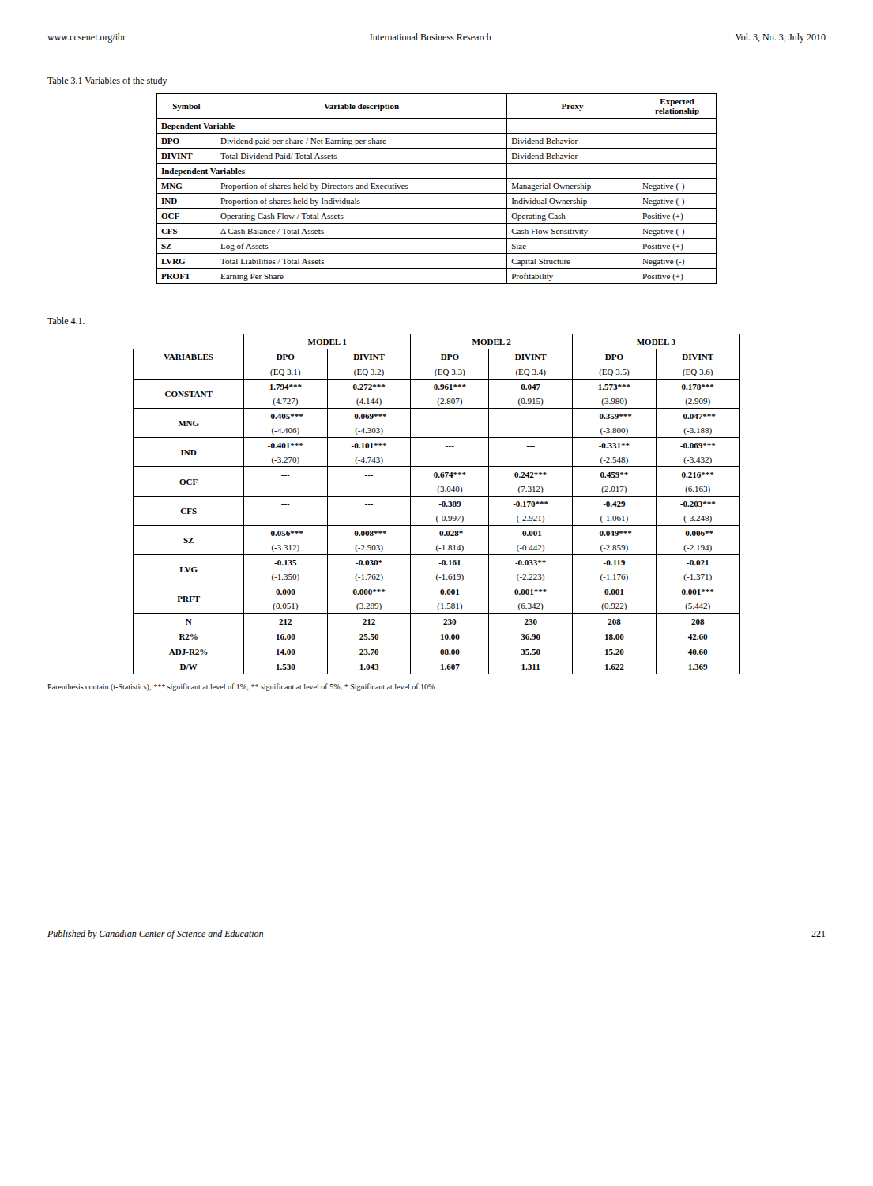www.ccsenet.org/ibr
International Business Research
Vol. 3, No. 3; July 2010
Table 3.1 Variables of the study
| Symbol | Variable description | Proxy | Expected relationship |
| --- | --- | --- | --- |
| Dependent Variable | | |
| DPO | Dividend paid per share / Net Earning per share | Dividend Behavior | |
| DIVINT | Total Dividend Paid/ Total Assets | Dividend Behavior | |
| Independent Variables | | |
| MNG | Proportion of shares held by Directors and Executives | Managerial Ownership | Negative (-) |
| IND | Proportion of shares held by Individuals | Individual Ownership | Negative (-) |
| OCF | Operating Cash Flow / Total Assets | Operating Cash | Positive (+) |
| CFS | Δ Cash Balance / Total Assets | Cash Flow Sensitivity | Negative (-) |
| SZ | Log of Assets | Size | Positive (+) |
| LVRG | Total Liabilities / Total Assets | Capital Structure | Negative (-) |
| PROFT | Earning Per Share | Profitability | Positive (+) |
Table 4.1.
| | MODEL 1 | MODEL 2 | MODEL 3 |
| --- | --- | --- | --- |
| VARIABLES | DPO | DIVINT | DPO | DIVINT | DPO | DIVINT |
| | (EQ 3.1) | (EQ 3.2) | (EQ 3.3) | (EQ 3.4) | (EQ 3.5) | (EQ 3.6) |
| CONSTANT | 1.794*** | 0.272*** | 0.961*** | 0.047 | 1.573*** | 0.178*** |
| (4.727) | (4.144) | (2.807) | (0.915) | (3.980) | (2.909) |
| MNG | -0.405*** | -0.069*** | --- | --- | -0.359*** | -0.047*** |
| (-4.406) | (-4.303) | | | (-3.800) | (-3.188) |
| IND | -0.401*** | -0.101*** | --- | --- | -0.331** | -0.069*** |
| (-3.270) | (-4.743) | | | (-2.548) | (-3.432) |
| OCF | --- | --- | 0.674*** | 0.242*** | 0.459** | 0.216*** |
| | | (3.040) | (7.312) | (2.017) | (6.163) |
| CFS | --- | --- | -0.389 | -0.170*** | -0.429 | -0.203*** |
| | | (-0.997) | (-2.921) | (-1.061) | (-3.248) |
| SZ | -0.056*** | -0.008*** | -0.028* | -0.001 | -0.049*** | -0.006** |
| (-3.312) | (-2.903) | (-1.814) | (-0.442) | (-2.859) | (-2.194) |
| LVG | -0.135 | -0.030* | -0.161 | -0.033** | -0.119 | -0.021 |
| (-1.350) | (-1.762) | (-1.619) | (-2.223) | (-1.176) | (-1.371) |
| PRFT | 0.000 | 0.000*** | 0.001 | 0.001*** | 0.001 | 0.001*** |
| (0.051) | (3.289) | (1.581) | (6.342) | (0.922) | (5.442) |
| N | 212 | 212 | 230 | 230 | 208 | 208 |
| R2% | 16.00 | 25.50 | 10.00 | 36.90 | 18.00 | 42.60 |
| ADJ-R2% | 14.00 | 23.70 | 08.00 | 35.50 | 15.20 | 40.60 |
| D/W | 1.530 | 1.043 | 1.607 | 1.311 | 1.622 | 1.369 |
Parenthesis contain (t-Statistics); *** significant at level of 1%; ** significant at level of 5%; * Significant at level of 10%
Published by Canadian Center of Science and Education
221